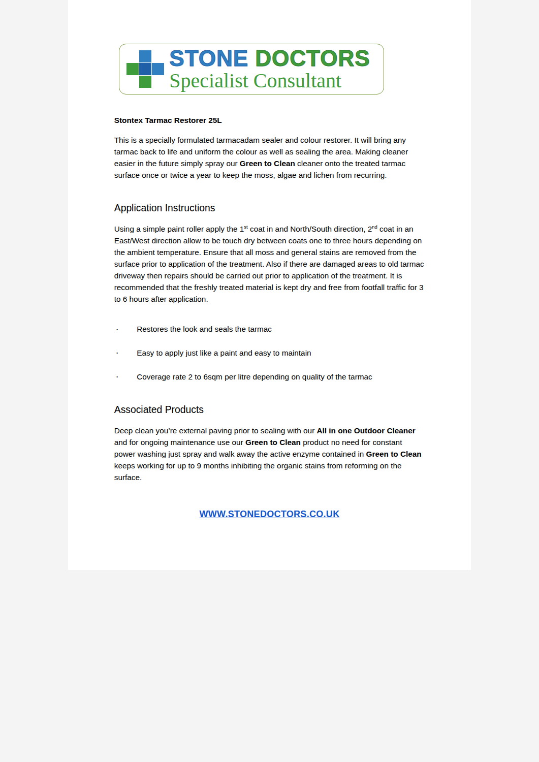STONE DOCTORS
Specialist Consultant
Stontex Tarmac Restorer 25L
This is a specially formulated tarmacadam sealer and colour restorer. It will bring any tarmac back to life and uniform the colour as well as sealing the area. Making cleaner easier in the future simply spray our Green to Clean cleaner onto the treated tarmac surface once or twice a year to keep the moss, algae and lichen from recurring.
Application Instructions
Using a simple paint roller apply the 1st coat in and North/South direction, 2nd coat in an East/West direction allow to be touch dry between coats one to three hours depending on the ambient temperature. Ensure that all moss and general stains are removed from the surface prior to application of the treatment. Also if there are damaged areas to old tarmac driveway then repairs should be carried out prior to application of the treatment. It is recommended that the freshly treated material is kept dry and free from footfall traffic for 3 to 6 hours after application.
Restores the look and seals the tarmac
Easy to apply just like a paint and easy to maintain
Coverage rate 2 to 6sqm per litre depending on quality of the tarmac
Associated Products
Deep clean you’re external paving prior to sealing with our All in one Outdoor Cleaner and for ongoing maintenance use our Green to Clean product no need for constant power washing just spray and walk away the active enzyme contained in Green to Clean keeps working for up to 9 months inhibiting the organic stains from reforming on the surface.
WWW.STONEDOCTORS.CO.UK